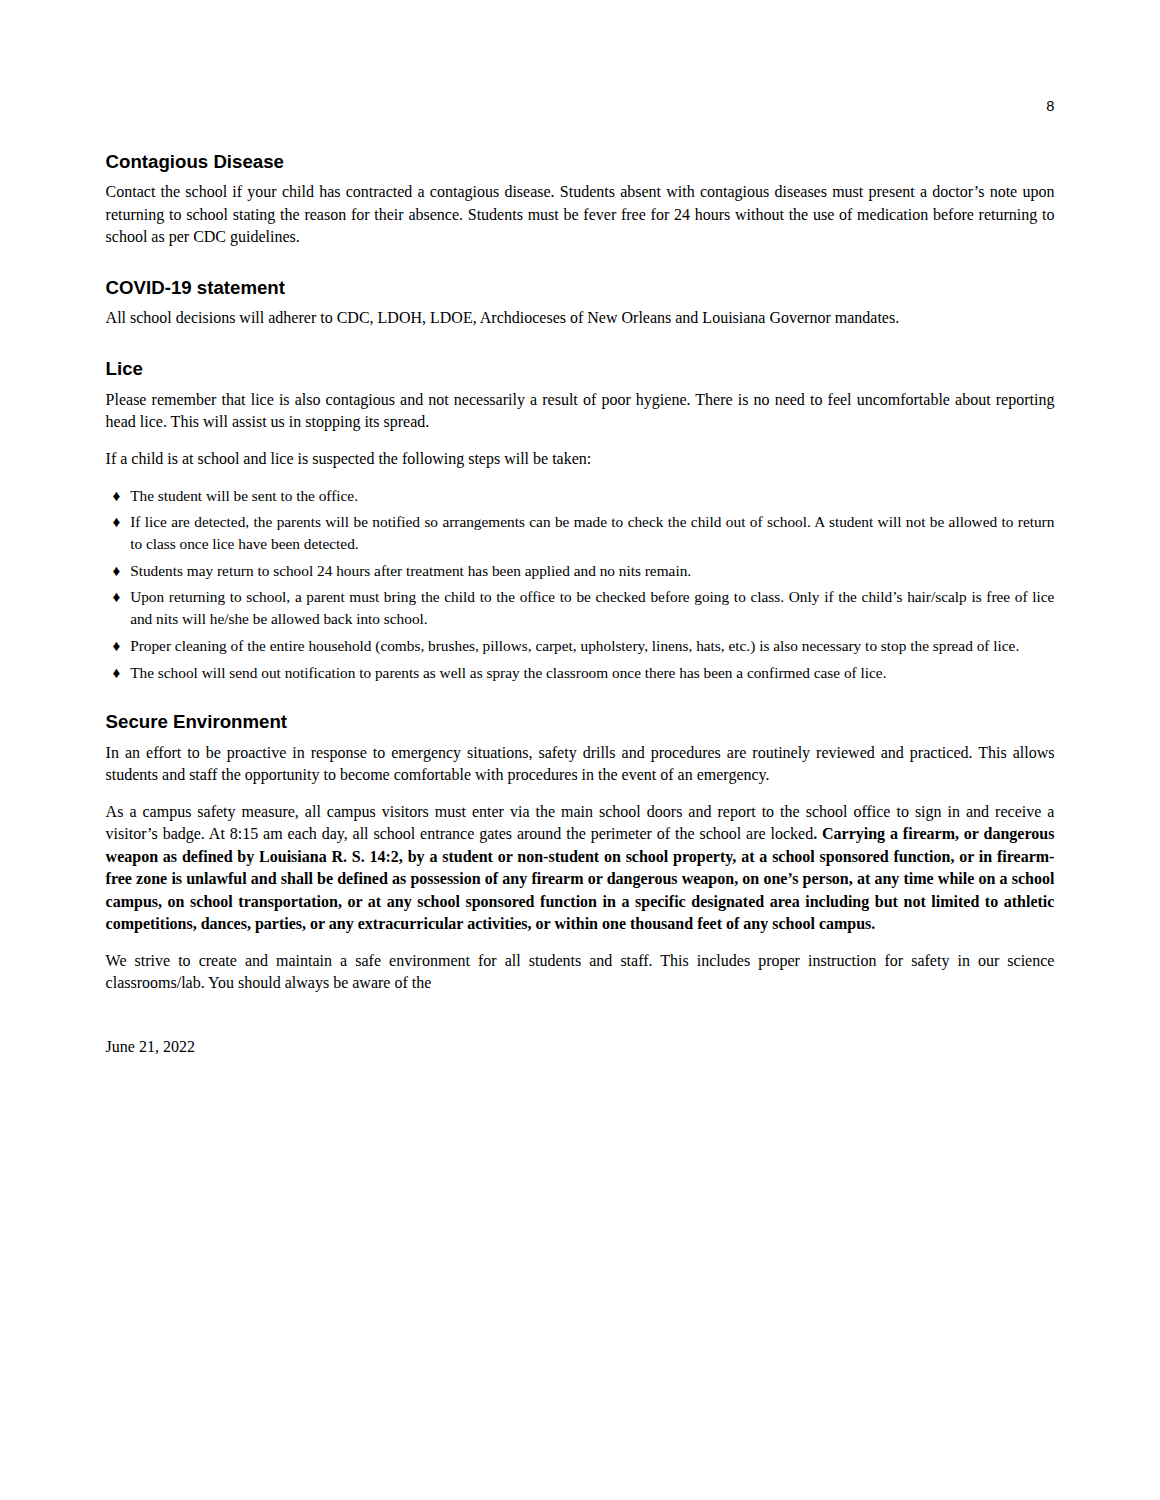8
Contagious Disease
Contact the school if your child has contracted a contagious disease. Students absent with contagious diseases must present a doctor’s note upon returning to school stating the reason for their absence. Students must be fever free for 24 hours without the use of medication before returning to school as per CDC guidelines.
COVID-19 statement
All school decisions will adherer to CDC, LDOH, LDOE, Archdioceses of New Orleans and Louisiana Governor mandates.
Lice
Please remember that lice is also contagious and not necessarily a result of poor hygiene. There is no need to feel uncomfortable about reporting head lice. This will assist us in stopping its spread.
If a child is at school and lice is suspected the following steps will be taken:
The student will be sent to the office.
If lice are detected, the parents will be notified so arrangements can be made to check the child out of school. A student will not be allowed to return to class once lice have been detected.
Students may return to school 24 hours after treatment has been applied and no nits remain.
Upon returning to school, a parent must bring the child to the office to be checked before going to class. Only if the child’s hair/scalp is free of lice and nits will he/she be allowed back into school.
Proper cleaning of the entire household (combs, brushes, pillows, carpet, upholstery, linens, hats, etc.) is also necessary to stop the spread of lice.
The school will send out notification to parents as well as spray the classroom once there has been a confirmed case of lice.
Secure Environment
In an effort to be proactive in response to emergency situations, safety drills and procedures are routinely reviewed and practiced. This allows students and staff the opportunity to become comfortable with procedures in the event of an emergency.
As a campus safety measure, all campus visitors must enter via the main school doors and report to the school office to sign in and receive a visitor’s badge. At 8:15 am each day, all school entrance gates around the perimeter of the school are locked. Carrying a firearm, or dangerous weapon as defined by Louisiana R. S. 14:2, by a student or non-student on school property, at a school sponsored function, or in firearm-free zone is unlawful and shall be defined as possession of any firearm or dangerous weapon, on one’s person, at any time while on a school campus, on school transportation, or at any school sponsored function in a specific designated area including but not limited to athletic competitions, dances, parties, or any extracurricular activities, or within one thousand feet of any school campus.
We strive to create and maintain a safe environment for all students and staff. This includes proper instruction for safety in our science classrooms/lab. You should always be aware of the
June 21, 2022